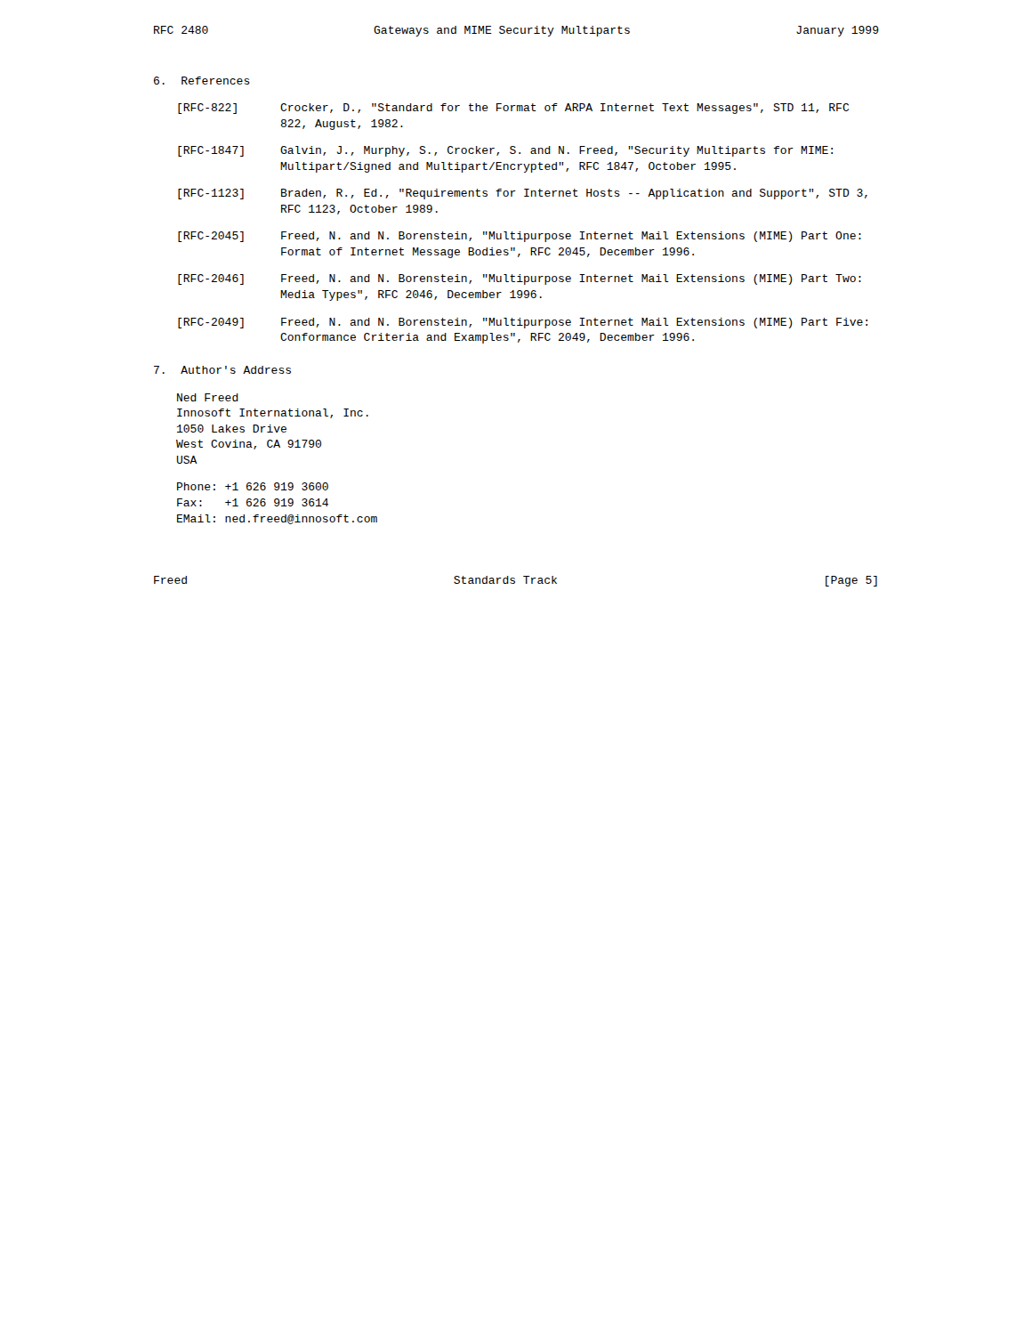RFC 2480 Gateways and MIME Security Multiparts January 1999
6. References
[RFC-822]
Crocker, D., "Standard for the Format of ARPA Internet Text Messages", STD 11, RFC 822, August, 1982.
[RFC-1847]
Galvin, J., Murphy, S., Crocker, S. and N. Freed, "Security Multiparts for MIME: Multipart/Signed and Multipart/Encrypted", RFC 1847, October 1995.
[RFC-1123]
Braden, R., Ed., "Requirements for Internet Hosts -- Application and Support", STD 3, RFC 1123, October 1989.
[RFC-2045]
Freed, N. and N. Borenstein, "Multipurpose Internet Mail Extensions (MIME) Part One: Format of Internet Message Bodies", RFC 2045, December 1996.
[RFC-2046]
Freed, N. and N. Borenstein, "Multipurpose Internet Mail Extensions (MIME) Part Two: Media Types", RFC 2046, December 1996.
[RFC-2049]
Freed, N. and N. Borenstein, "Multipurpose Internet Mail Extensions (MIME) Part Five: Conformance Criteria and Examples", RFC 2049, December 1996.
7. Author's Address
Ned Freed
Innosoft International, Inc.
1050 Lakes Drive
West Covina, CA 91790
USA
Phone: +1 626 919 3600
Fax: +1 626 919 3614
EMail: ned.freed@innosoft.com
Freed Standards Track [Page 5]